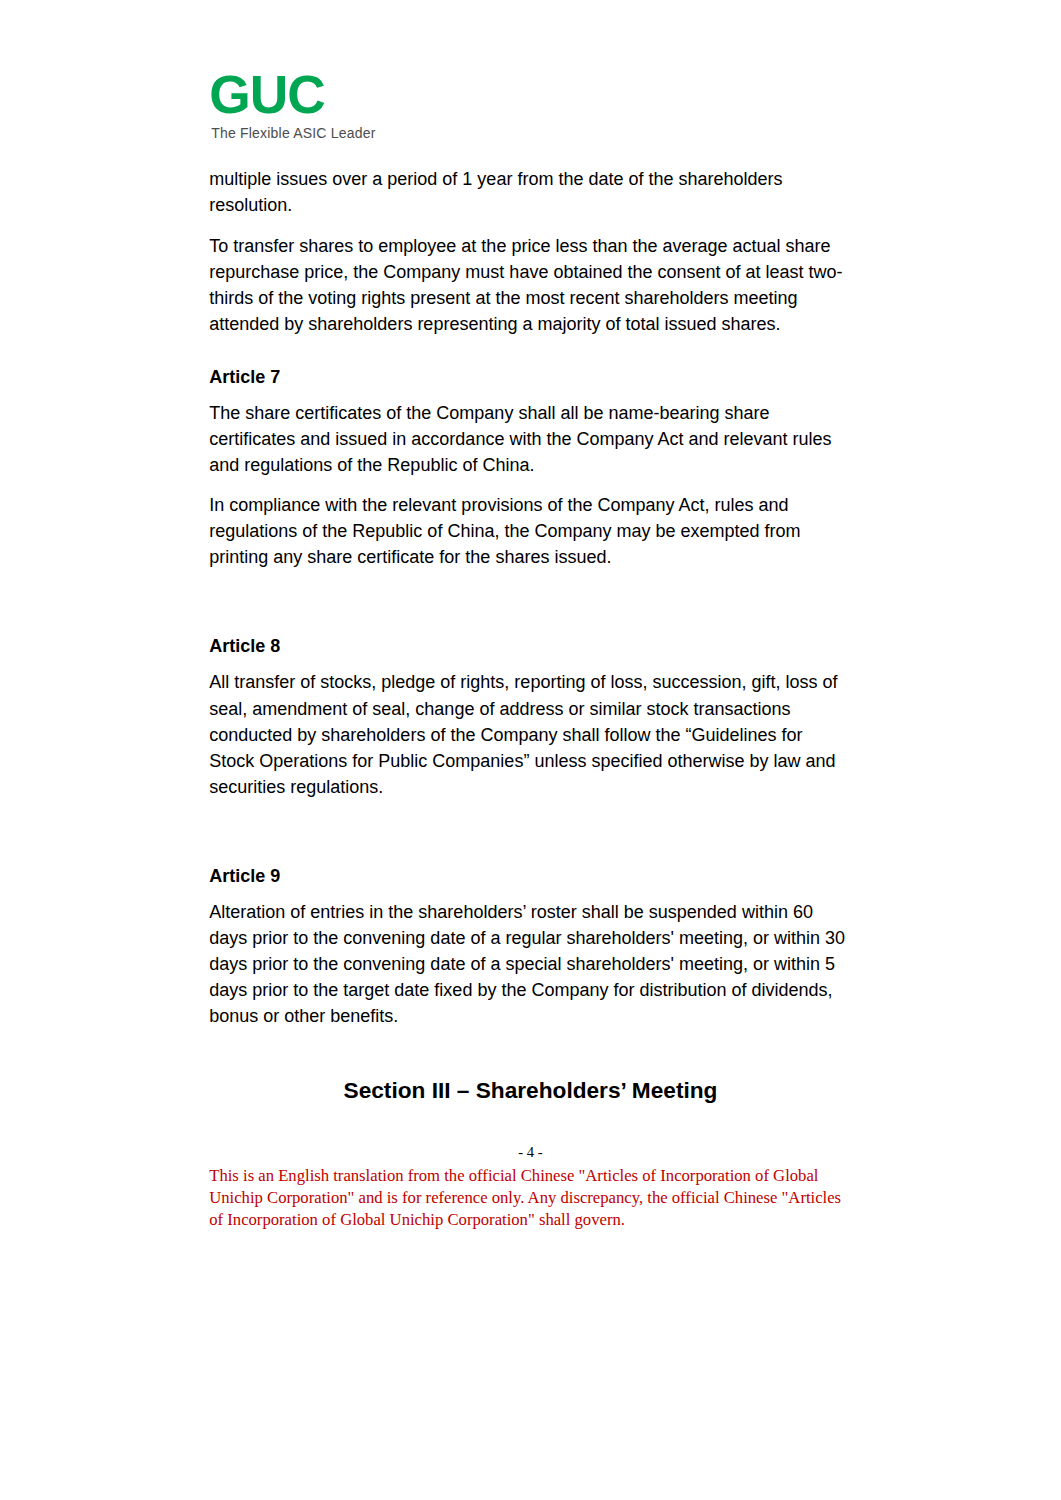GUC
The Flexible ASIC Leader
multiple issues over a period of 1 year from the date of the shareholders resolution.
To transfer shares to employee at the price less than the average actual share repurchase price, the Company must have obtained the consent of at least two-thirds of the voting rights present at the most recent shareholders meeting attended by shareholders representing a majority of total issued shares.
Article 7
The share certificates of the Company shall all be name-bearing share certificates and issued in accordance with the Company Act and relevant rules and regulations of the Republic of China.
In compliance with the relevant provisions of the Company Act, rules and regulations of the Republic of China, the Company may be exempted from printing any share certificate for the shares issued.
Article 8
All transfer of stocks, pledge of rights, reporting of loss, succession, gift, loss of seal, amendment of seal, change of address or similar stock transactions conducted by shareholders of the Company shall follow the “Guidelines for Stock Operations for Public Companies” unless specified otherwise by law and securities regulations.
Article 9
Alteration of entries in the shareholders’ roster shall be suspended within 60 days prior to the convening date of a regular shareholders' meeting, or within 30 days prior to the convening date of a special shareholders' meeting, or within 5 days prior to the target date fixed by the Company for distribution of dividends, bonus or other benefits.
Section III – Shareholders’ Meeting
- 4 -
This is an English translation from the official Chinese "Articles of Incorporation of Global Unichip Corporation" and is for reference only. Any discrepancy, the official Chinese "Articles of Incorporation of Global Unichip Corporation" shall govern.